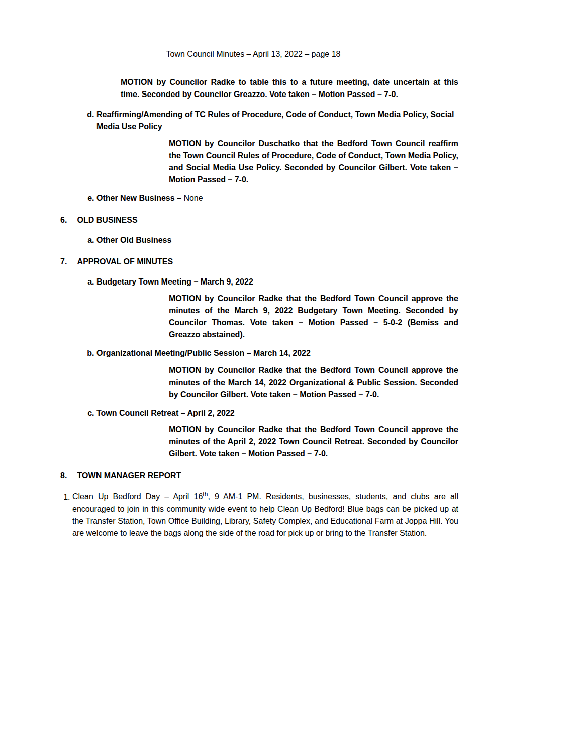Town Council Minutes – April 13, 2022 – page 18
MOTION by Councilor Radke to table this to a future meeting, date uncertain at this time. Seconded by Councilor Greazzo. Vote taken – Motion Passed – 7-0.
Reaffirming/Amending of TC Rules of Procedure, Code of Conduct, Town Media Policy, Social Media Use Policy
MOTION by Councilor Duschatko that the Bedford Town Council reaffirm the Town Council Rules of Procedure, Code of Conduct, Town Media Policy, and Social Media Use Policy. Seconded by Councilor Gilbert. Vote taken – Motion Passed – 7-0.
Other New Business – None
6. OLD BUSINESS
Other Old Business
7. APPROVAL OF MINUTES
Budgetary Town Meeting – March 9, 2022
MOTION by Councilor Radke that the Bedford Town Council approve the minutes of the March 9, 2022 Budgetary Town Meeting. Seconded by Councilor Thomas. Vote taken – Motion Passed – 5-0-2 (Bemiss and Greazzo abstained).
Organizational Meeting/Public Session – March 14, 2022
MOTION by Councilor Radke that the Bedford Town Council approve the minutes of the March 14, 2022 Organizational & Public Session. Seconded by Councilor Gilbert. Vote taken – Motion Passed – 7-0.
Town Council Retreat – April 2, 2022
MOTION by Councilor Radke that the Bedford Town Council approve the minutes of the April 2, 2022 Town Council Retreat. Seconded by Councilor Gilbert. Vote taken – Motion Passed – 7-0.
8. TOWN MANAGER REPORT
Clean Up Bedford Day – April 16th, 9 AM-1 PM. Residents, businesses, students, and clubs are all encouraged to join in this community wide event to help Clean Up Bedford! Blue bags can be picked up at the Transfer Station, Town Office Building, Library, Safety Complex, and Educational Farm at Joppa Hill. You are welcome to leave the bags along the side of the road for pick up or bring to the Transfer Station.